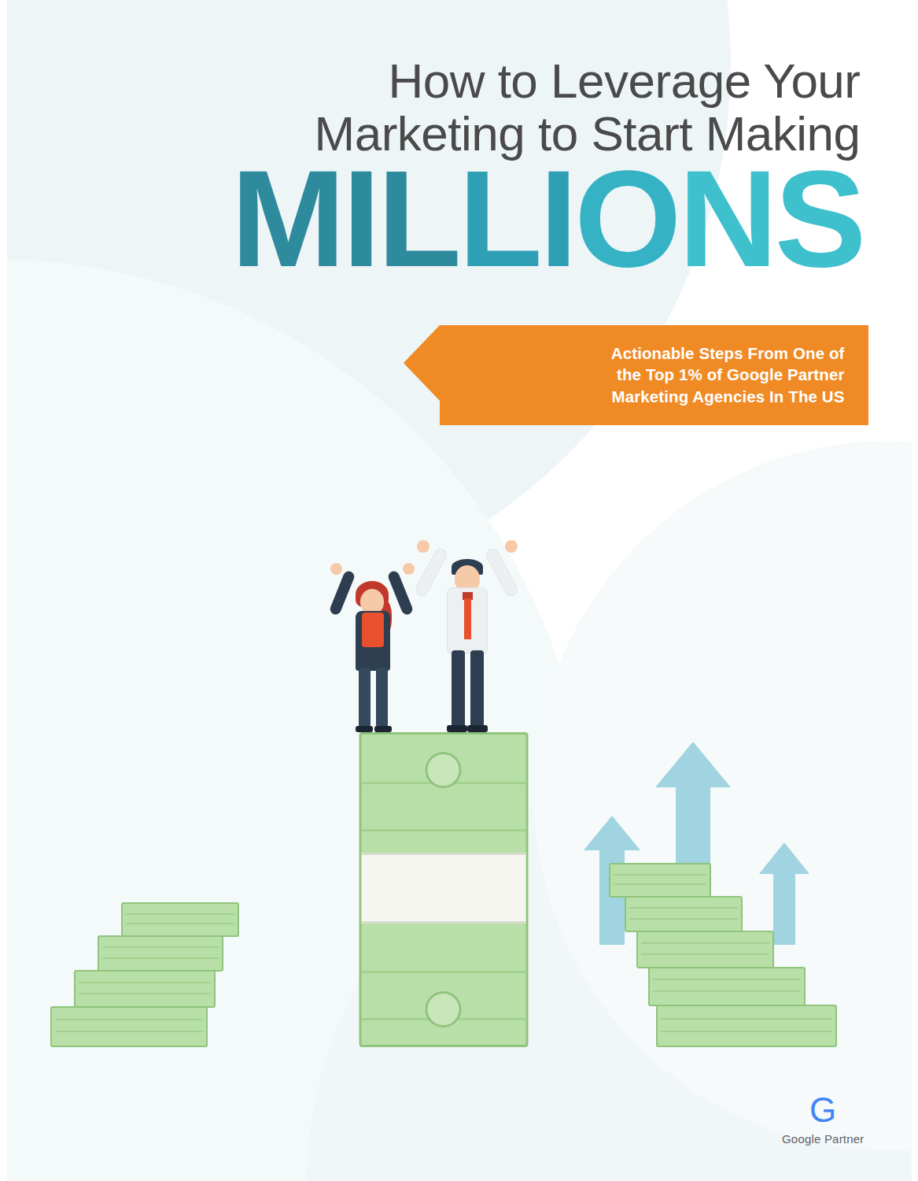How to Leverage Your
Marketing to Start Making
MILLIONS
Actionable Steps From One of
the Top 1% of Google Partner
Marketing Agencies In The US
G
Google Partner